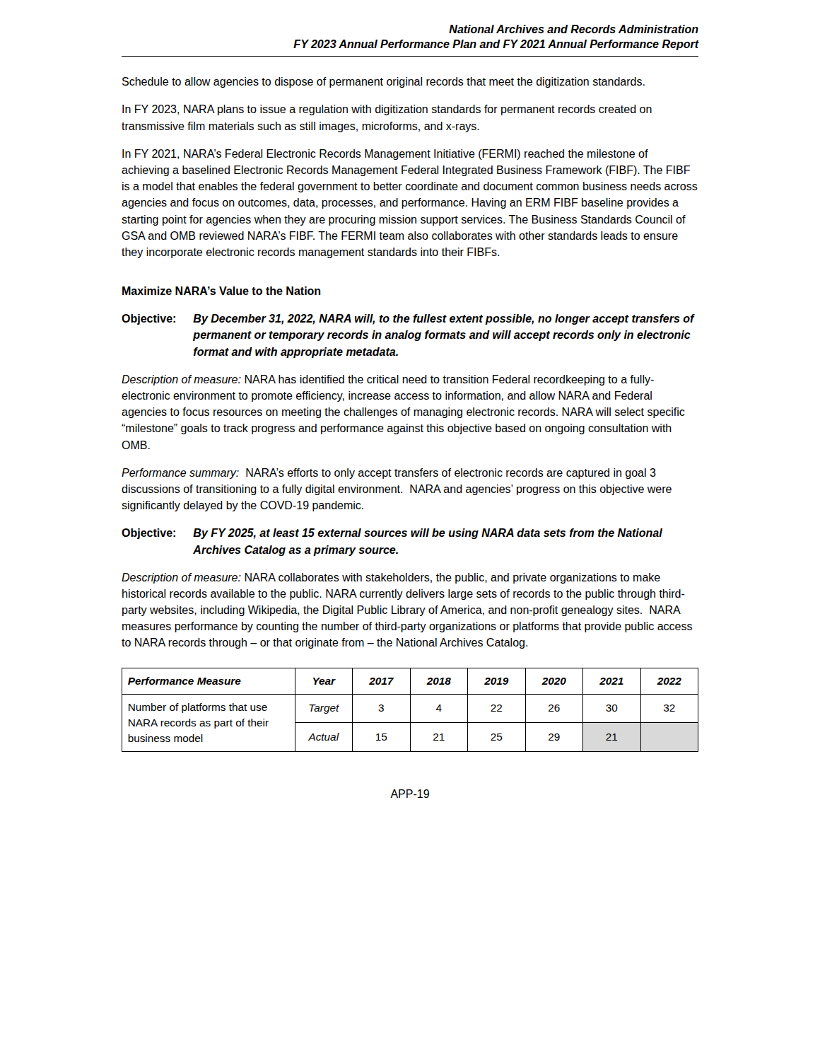National Archives and Records Administration
FY 2023 Annual Performance Plan and FY 2021 Annual Performance Report
Schedule to allow agencies to dispose of permanent original records that meet the digitization standards.
In FY 2023, NARA plans to issue a regulation with digitization standards for permanent records created on transmissive film materials such as still images, microforms, and x-rays.
In FY 2021, NARA’s Federal Electronic Records Management Initiative (FERMI) reached the milestone of achieving a baselined Electronic Records Management Federal Integrated Business Framework (FIBF). The FIBF is a model that enables the federal government to better coordinate and document common business needs across agencies and focus on outcomes, data, processes, and performance. Having an ERM FIBF baseline provides a starting point for agencies when they are procuring mission support services. The Business Standards Council of GSA and OMB reviewed NARA’s FIBF. The FERMI team also collaborates with other standards leads to ensure they incorporate electronic records management standards into their FIBFs.
Maximize NARA’s Value to the Nation
Objective: By December 31, 2022, NARA will, to the fullest extent possible, no longer accept transfers of permanent or temporary records in analog formats and will accept records only in electronic format and with appropriate metadata.
Description of measure: NARA has identified the critical need to transition Federal recordkeeping to a fully-electronic environment to promote efficiency, increase access to information, and allow NARA and Federal agencies to focus resources on meeting the challenges of managing electronic records. NARA will select specific “milestone” goals to track progress and performance against this objective based on ongoing consultation with OMB.
Performance summary: NARA’s efforts to only accept transfers of electronic records are captured in goal 3 discussions of transitioning to a fully digital environment. NARA and agencies’ progress on this objective were significantly delayed by the COVD-19 pandemic.
Objective: By FY 2025, at least 15 external sources will be using NARA data sets from the National Archives Catalog as a primary source.
Description of measure: NARA collaborates with stakeholders, the public, and private organizations to make historical records available to the public. NARA currently delivers large sets of records to the public through third-party websites, including Wikipedia, the Digital Public Library of America, and non-profit genealogy sites. NARA measures performance by counting the number of third-party organizations or platforms that provide public access to NARA records through – or that originate from – the National Archives Catalog.
| Performance Measure | Year | 2017 | 2018 | 2019 | 2020 | 2021 | 2022 |
| --- | --- | --- | --- | --- | --- | --- | --- |
| Number of platforms that use NARA records as part of their business model | Target | 3 | 4 | 22 | 26 | 30 | 32 |
| Actual | 15 | 21 | 25 | 29 | 21 | |
APP-19